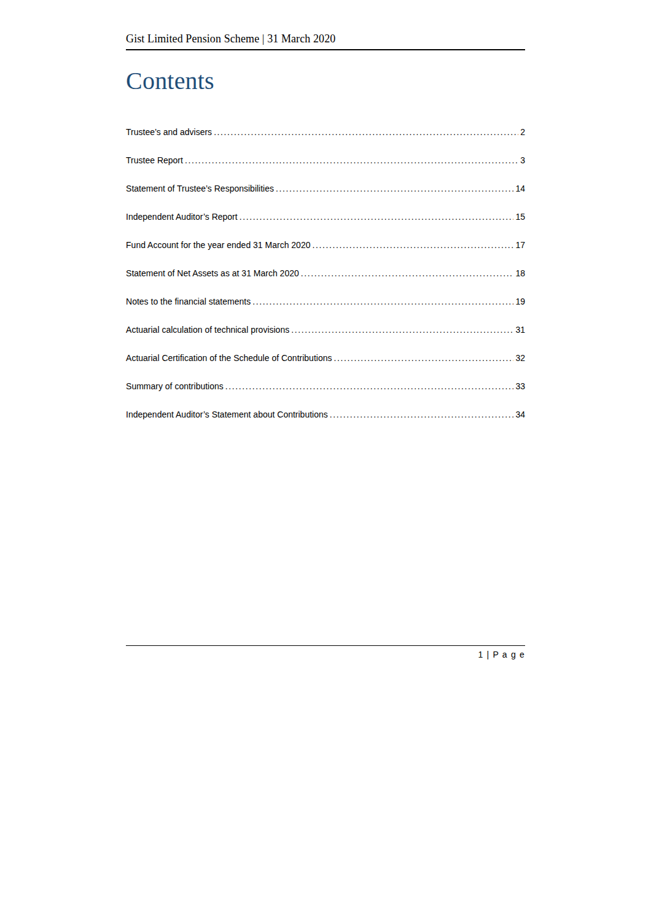Gist Limited Pension Scheme | 31 March 2020
Contents
Trustee’s and advisers ........................................................................................................................... 2
Trustee Report ................................................................................................................................. 3
Statement of Trustee’s Responsibilities ..................................................................................... 14
Independent Auditor’s Report ..................................................................................................... 15
Fund Account for the year ended 31 March 2020 ......................................................................... 17
Statement of Net Assets as at 31 March 2020 .............................................................................. 18
Notes to the financial statements ................................................................................................... 19
Actuarial calculation of technical provisions ................................................................................. 31
Actuarial Certification of the Schedule of Contributions .................................................................. 32
Summary of contributions ............................................................................................................. 33
Independent Auditor’s Statement about Contributions ................................................................... 34
1 | P a g e